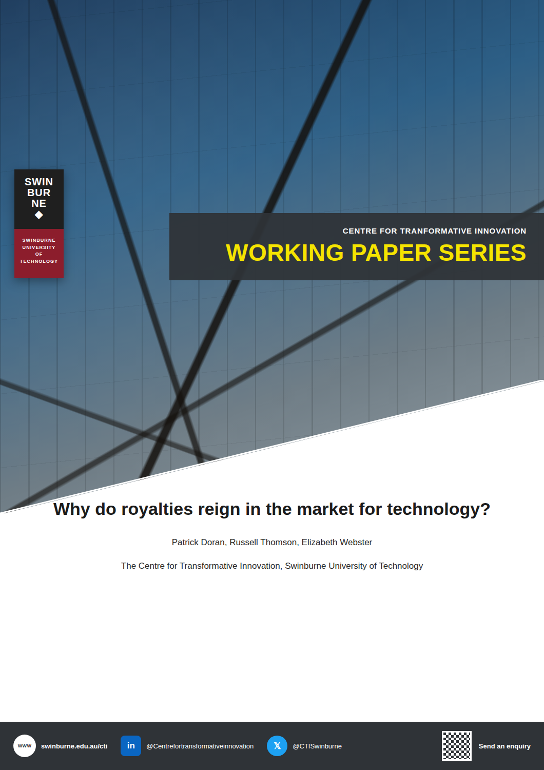SWIN
BUR
NE
◆
SWINBURNE UNIVERSITY OF TECHNOLOGY
Centre for Tranformative Innovation
Working Paper Series
Why do royalties reign in the market for technology?
Patrick Doran, Russell Thomson, Elizabeth Webster
The Centre for Transformative Innovation, Swinburne University of Technology
WWW
swinburne.edu.au/cti
in
@Centrefortransformativeinnovation
𝕏
@CTISwinburne
Send an enquiry